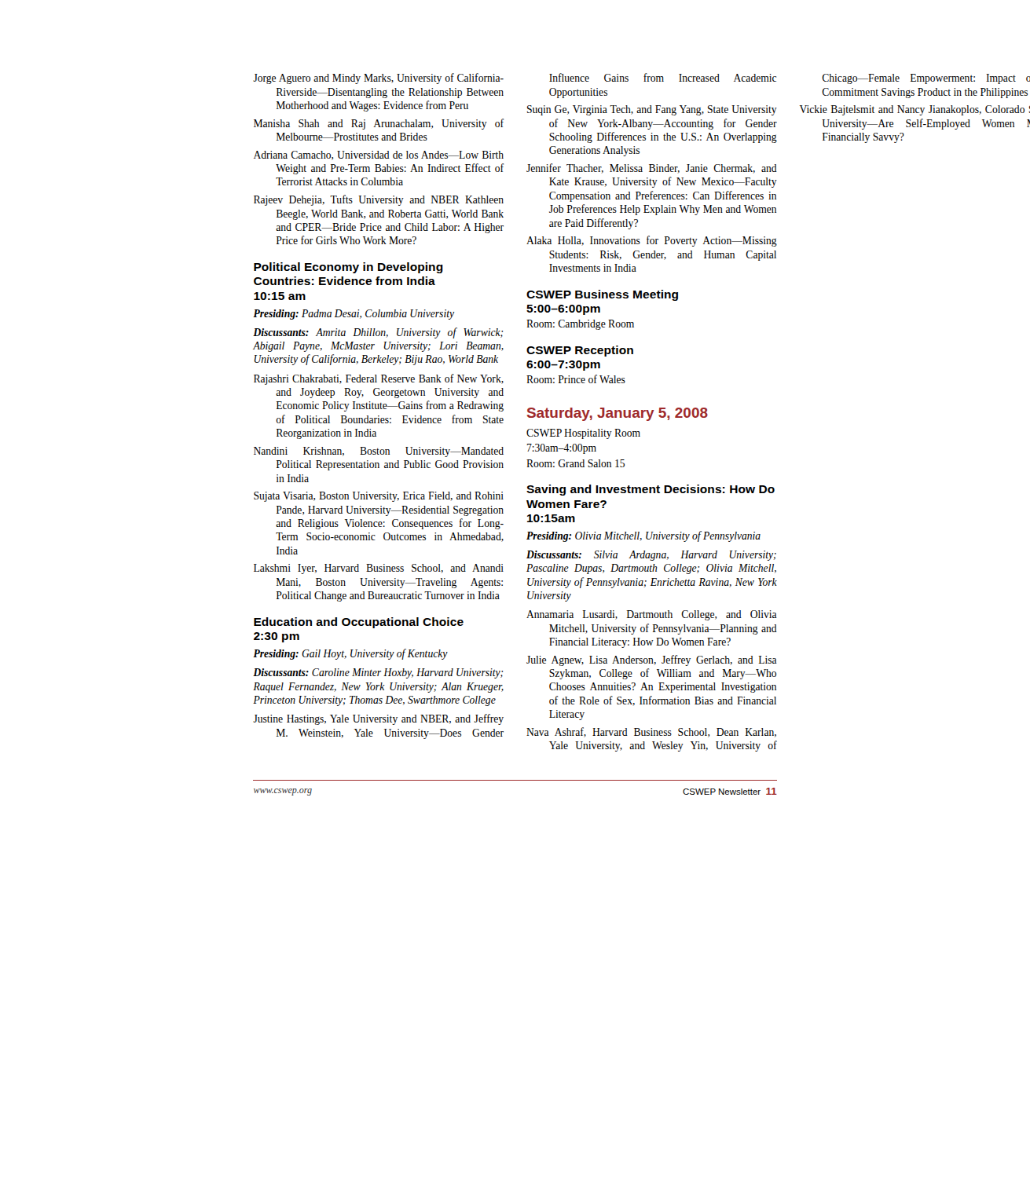Jorge Aguero and Mindy Marks, University of California-Riverside—Disentangling the Relationship Between Motherhood and Wages: Evidence from Peru
Manisha Shah and Raj Arunachalam, University of Melbourne—Prostitutes and Brides
Adriana Camacho, Universidad de los Andes—Low Birth Weight and Pre-Term Babies: An Indirect Effect of Terrorist Attacks in Columbia
Rajeev Dehejia, Tufts University and NBER Kathleen Beegle, World Bank, and Roberta Gatti, World Bank and CPER—Bride Price and Child Labor: A Higher Price for Girls Who Work More?
Political Economy in Developing Countries: Evidence from India10:15 am
Presiding: Padma Desai, Columbia University
Discussants: Amrita Dhillon, University of Warwick; Abigail Payne, McMaster University; Lori Beaman, University of California, Berkeley; Biju Rao, World Bank
Rajashri Chakrabati, Federal Reserve Bank of New York, and Joydeep Roy, Georgetown University and Economic Policy Institute—Gains from a Redrawing of Political Boundaries: Evidence from State Reorganization in India
Nandini Krishnan, Boston University—Mandated Political Representation and Public Good Provision in India
Sujata Visaria, Boston University, Erica Field, and Rohini Pande, Harvard University—Residential Segregation and Religious Violence: Consequences for Long-Term Socio-economic Outcomes in Ahmedabad, India
Lakshmi Iyer, Harvard Business School, and Anandi Mani, Boston University—Traveling Agents: Political Change and Bureaucratic Turnover in India
Education and Occupational Choice2:30 pm
Presiding: Gail Hoyt, University of Kentucky
Discussants: Caroline Minter Hoxby, Harvard University; Raquel Fernandez, New York University; Alan Krueger, Princeton University; Thomas Dee, Swarthmore College
Justine Hastings, Yale University and NBER, and Jeffrey M. Weinstein, Yale University—Does Gender Influence Gains from Increased Academic Opportunities
Suqin Ge, Virginia Tech, and Fang Yang, State University of New York-Albany—Accounting for Gender Schooling Differences in the U.S.: An Overlapping Generations Analysis
Jennifer Thacher, Melissa Binder, Janie Chermak, and Kate Krause, University of New Mexico—Faculty Compensation and Preferences: Can Differences in Job Preferences Help Explain Why Men and Women are Paid Differently?
Alaka Holla, Innovations for Poverty Action—Missing Students: Risk, Gender, and Human Capital Investments in India
CSWEP Business Meeting5:00–6:00pm
Room: Cambridge Room
CSWEP Reception6:00–7:30pm
Room: Prince of Wales
Saturday, January 5, 2008
CSWEP Hospitality Room
7:30am–4:00pm
Room: Grand Salon 15
Saving and Investment Decisions: How Do Women Fare?10:15am
Presiding: Olivia Mitchell, University of Pennsylvania
Discussants: Silvia Ardagna, Harvard University; Pascaline Dupas, Dartmouth College; Olivia Mitchell, University of Pennsylvania; Enrichetta Ravina, New York University
Annamaria Lusardi, Dartmouth College, and Olivia Mitchell, University of Pennsylvania—Planning and Financial Literacy: How Do Women Fare?
Julie Agnew, Lisa Anderson, Jeffrey Gerlach, and Lisa Szykman, College of William and Mary—Who Chooses Annuities? An Experimental Investigation of the Role of Sex, Information Bias and Financial Literacy
Nava Ashraf, Harvard Business School, Dean Karlan, Yale University, and Wesley Yin, University of Chicago—Female Empowerment: Impact of a Commitment Savings Product in the Philippines
Vickie Bajtelsmit and Nancy Jianakoplos, Colorado State University—Are Self-Employed Women More Financially Savvy?
www.cswep.org CSWEP Newsletter 11